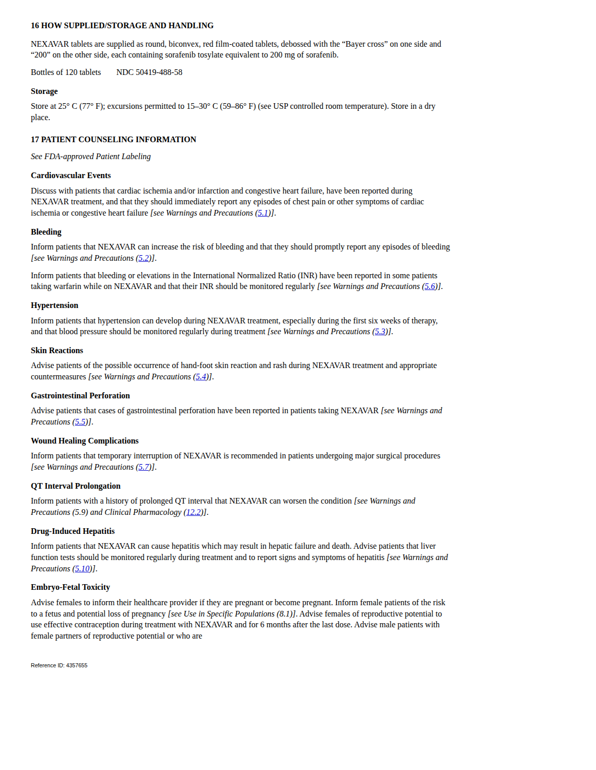16 HOW SUPPLIED/STORAGE AND HANDLING
NEXAVAR tablets are supplied as round, biconvex, red film-coated tablets, debossed with the “Bayer cross” on one side and “200” on the other side, each containing sorafenib tosylate equivalent to 200 mg of sorafenib.
Bottles of 120 tabletsNDC 50419-488-58
Storage
Store at 25° C (77° F); excursions permitted to 15–30° C (59–86° F) (see USP controlled room temperature). Store in a dry place.
17 PATIENT COUNSELING INFORMATION
See FDA-approved Patient Labeling
Cardiovascular Events
Discuss with patients that cardiac ischemia and/or infarction and congestive heart failure, have been reported during NEXAVAR treatment, and that they should immediately report any episodes of chest pain or other symptoms of cardiac ischemia or congestive heart failure [see Warnings and Precautions (5.1)].
Bleeding
Inform patients that NEXAVAR can increase the risk of bleeding and that they should promptly report any episodes of bleeding [see Warnings and Precautions (5.2)].
Inform patients that bleeding or elevations in the International Normalized Ratio (INR) have been reported in some patients taking warfarin while on NEXAVAR and that their INR should be monitored regularly [see Warnings and Precautions (5.6)].
Hypertension
Inform patients that hypertension can develop during NEXAVAR treatment, especially during the first six weeks of therapy, and that blood pressure should be monitored regularly during treatment [see Warnings and Precautions (5.3)].
Skin Reactions
Advise patients of the possible occurrence of hand-foot skin reaction and rash during NEXAVAR treatment and appropriate countermeasures [see Warnings and Precautions (5.4)].
Gastrointestinal Perforation
Advise patients that cases of gastrointestinal perforation have been reported in patients taking NEXAVAR [see Warnings and Precautions (5.5)].
Wound Healing Complications
Inform patients that temporary interruption of NEXAVAR is recommended in patients undergoing major surgical procedures [see Warnings and Precautions (5.7)].
QT Interval Prolongation
Inform patients with a history of prolonged QT interval that NEXAVAR can worsen the condition [see Warnings and Precautions (5.9) and Clinical Pharmacology (12.2)].
Drug-Induced Hepatitis
Inform patients that NEXAVAR can cause hepatitis which may result in hepatic failure and death. Advise patients that liver function tests should be monitored regularly during treatment and to report signs and symptoms of hepatitis [see Warnings and Precautions (5.10)].
Embryo-Fetal Toxicity
Advise females to inform their healthcare provider if they are pregnant or become pregnant. Inform female patients of the risk to a fetus and potential loss of pregnancy [see Use in Specific Populations (8.1)]. Advise females of reproductive potential to use effective contraception during treatment with NEXAVAR and for 6 months after the last dose. Advise male patients with female partners of reproductive potential or who are
Reference ID: 4357655